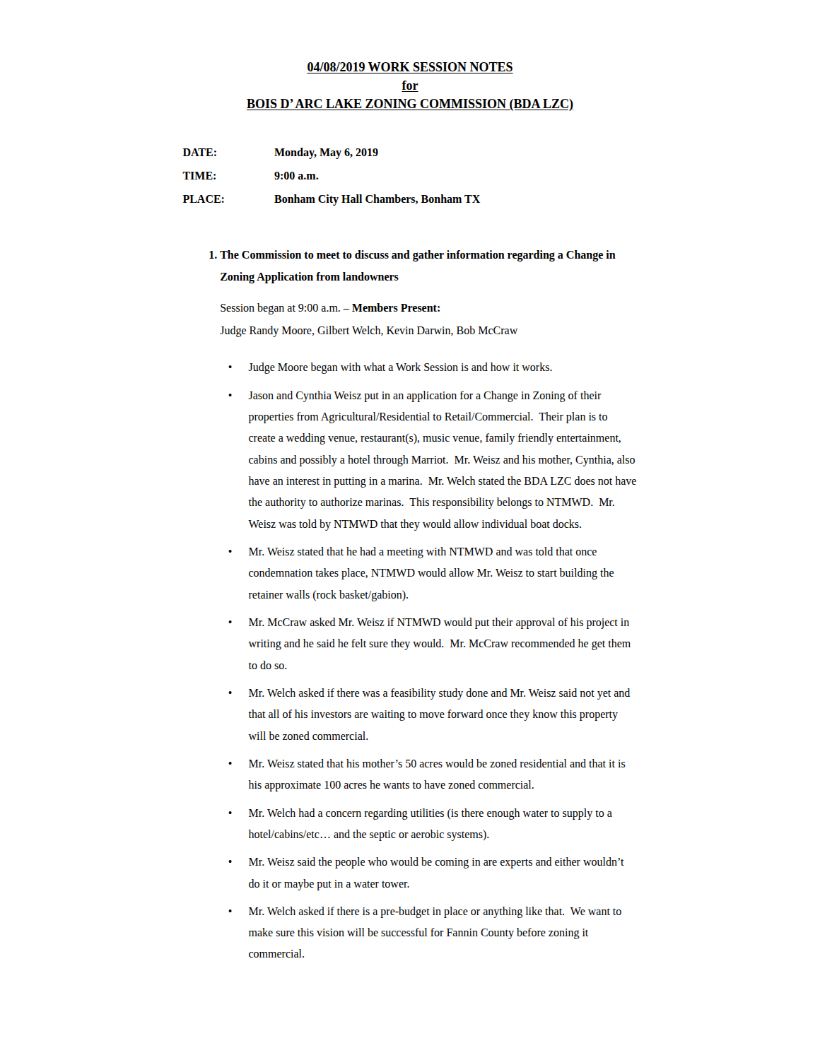04/08/2019 WORK SESSION NOTES for BOIS D’ ARC LAKE ZONING COMMISSION (BDA LZC)
| DATE: | Monday, May 6, 2019 |
| TIME: | 9:00 a.m. |
| PLACE: | Bonham City Hall Chambers, Bonham TX |
The Commission to meet to discuss and gather information regarding a Change in Zoning Application from landowners
Session began at 9:00 a.m. – Members Present:
Judge Randy Moore, Gilbert Welch, Kevin Darwin, Bob McCraw
Judge Moore began with what a Work Session is and how it works.
Jason and Cynthia Weisz put in an application for a Change in Zoning of their properties from Agricultural/Residential to Retail/Commercial. Their plan is to create a wedding venue, restaurant(s), music venue, family friendly entertainment, cabins and possibly a hotel through Marriot. Mr. Weisz and his mother, Cynthia, also have an interest in putting in a marina. Mr. Welch stated the BDA LZC does not have the authority to authorize marinas. This responsibility belongs to NTMWD. Mr. Weisz was told by NTMWD that they would allow individual boat docks.
Mr. Weisz stated that he had a meeting with NTMWD and was told that once condemnation takes place, NTMWD would allow Mr. Weisz to start building the retainer walls (rock basket/gabion).
Mr. McCraw asked Mr. Weisz if NTMWD would put their approval of his project in writing and he said he felt sure they would. Mr. McCraw recommended he get them to do so.
Mr. Welch asked if there was a feasibility study done and Mr. Weisz said not yet and that all of his investors are waiting to move forward once they know this property will be zoned commercial.
Mr. Weisz stated that his mother’s 50 acres would be zoned residential and that it is his approximate 100 acres he wants to have zoned commercial.
Mr. Welch had a concern regarding utilities (is there enough water to supply to a hotel/cabins/etc… and the septic or aerobic systems).
Mr. Weisz said the people who would be coming in are experts and either wouldn’t do it or maybe put in a water tower.
Mr. Welch asked if there is a pre-budget in place or anything like that. We want to make sure this vision will be successful for Fannin County before zoning it commercial.